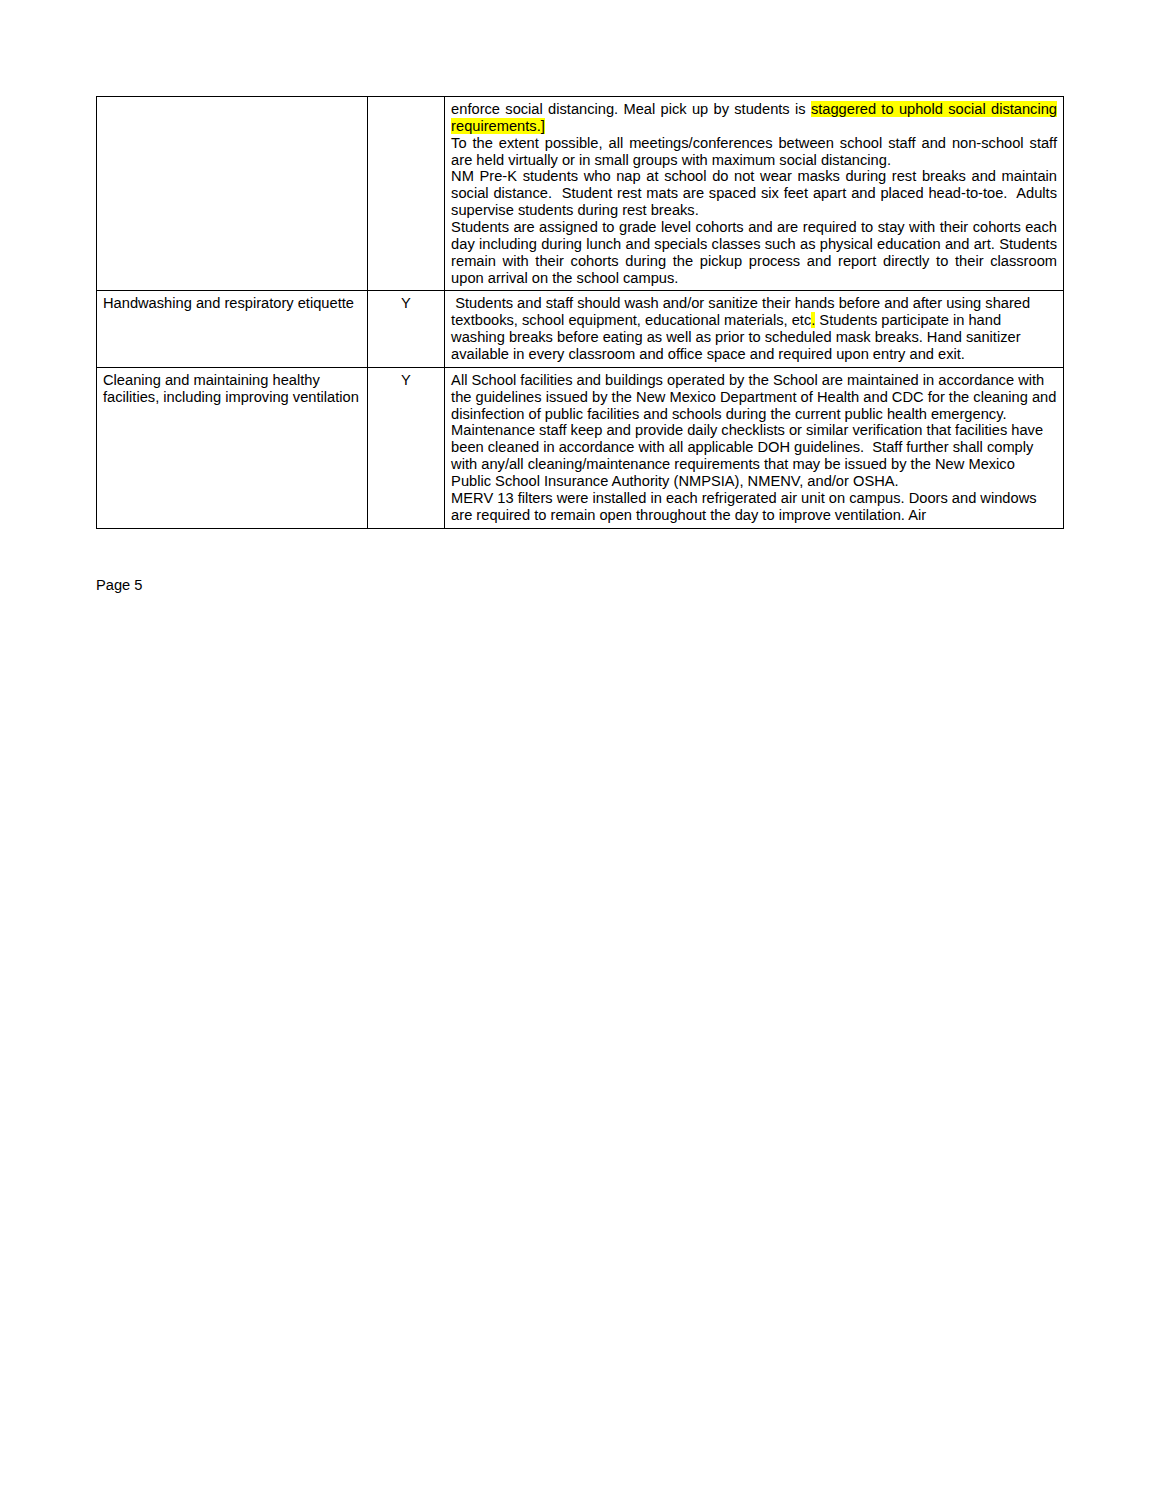| | | enforce social distancing. Meal pick up by students is staggered to uphold social distancing requirements.] To the extent possible, all meetings/conferences between school staff and non-school staff are held virtually or in small groups with maximum social distancing. NM Pre-K students who nap at school do not wear masks during rest breaks and maintain social distance. Student rest mats are spaced six feet apart and placed head-to-toe. Adults supervise students during rest breaks. Students are assigned to grade level cohorts and are required to stay with their cohorts each day including during lunch and specials classes such as physical education and art. Students remain with their cohorts during the pickup process and report directly to their classroom upon arrival on the school campus. |
| Handwashing and respiratory etiquette | Y | Students and staff should wash and/or sanitize their hands before and after using shared textbooks, school equipment, educational materials, etc . Students participate in hand washing breaks before eating as well as prior to scheduled mask breaks. Hand sanitizer available in every classroom and office space and required upon entry and exit. |
| Cleaning and maintaining healthy facilities, including improving ventilation | Y | All School facilities and buildings operated by the School are maintained in accordance with the guidelines issued by the New Mexico Department of Health and CDC for the cleaning and disinfection of public facilities and schools during the current public health emergency. Maintenance staff keep and provide daily checklists or similar verification that facilities have been cleaned in accordance with all applicable DOH guidelines. Staff further shall comply with any/all cleaning/maintenance requirements that may be issued by the New Mexico Public School Insurance Authority (NMPSIA), NMENV, and/or OSHA. MERV 13 filters were installed in each refrigerated air unit on campus. Doors and windows are required to remain open throughout the day to improve ventilation. Air |
Page 5